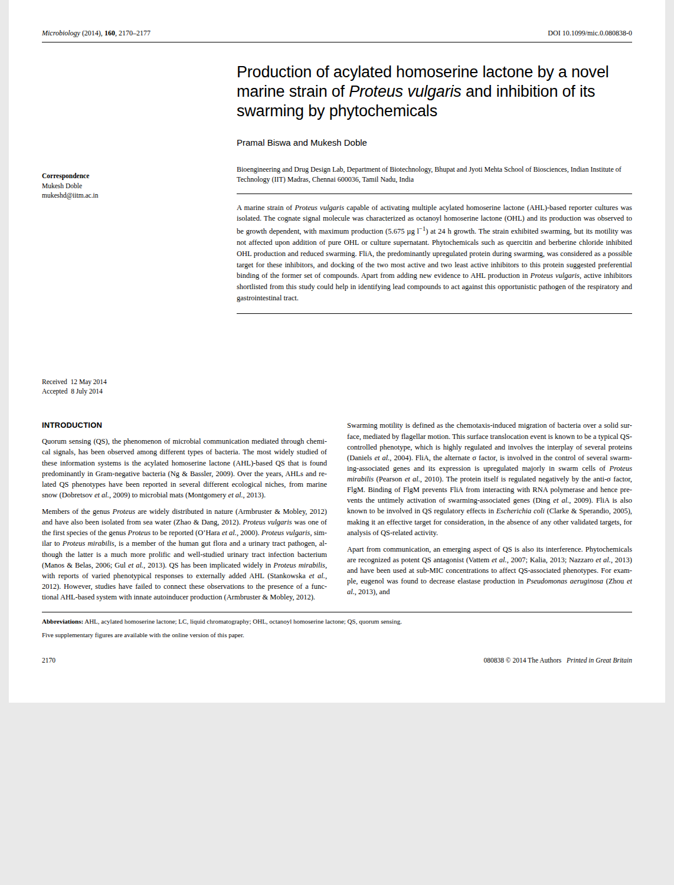Microbiology (2014), 160, 2170–2177
DOI 10.1099/mic.0.080838-0
Production of acylated homoserine lactone by a novel marine strain of Proteus vulgaris and inhibition of its swarming by phytochemicals
Pramal Biswa and Mukesh Doble
Correspondence
Mukesh Doble
mukeshd@iitm.ac.in
Received 12 May 2014
Accepted 8 July 2014
Bioengineering and Drug Design Lab, Department of Biotechnology, Bhupat and Jyoti Mehta School of Biosciences, Indian Institute of Technology (IIT) Madras, Chennai 600036, Tamil Nadu, India
A marine strain of Proteus vulgaris capable of activating multiple acylated homoserine lactone (AHL)-based reporter cultures was isolated. The cognate signal molecule was characterized as octanoyl homoserine lactone (OHL) and its production was observed to be growth dependent, with maximum production (5.675 µg l−1) at 24 h growth. The strain exhibited swarming, but its motility was not affected upon addition of pure OHL or culture supernatant. Phytochemicals such as quercitin and berberine chloride inhibited OHL production and reduced swarming. FliA, the predominantly upregulated protein during swarming, was considered as a possible target for these inhibitors, and docking of the two most active and two least active inhibitors to this protein suggested preferential binding of the former set of compounds. Apart from adding new evidence to AHL production in Proteus vulgaris, active inhibitors shortlisted from this study could help in identifying lead compounds to act against this opportunistic pathogen of the respiratory and gastrointestinal tract.
INTRODUCTION
Quorum sensing (QS), the phenomenon of microbial communication mediated through chemical signals, has been observed among different types of bacteria. The most widely studied of these information systems is the acylated homoserine lactone (AHL)-based QS that is found predominantly in Gram-negative bacteria (Ng & Bassler, 2009). Over the years, AHLs and related QS phenotypes have been reported in several different ecological niches, from marine snow (Dobretsov et al., 2009) to microbial mats (Montgomery et al., 2013).
Members of the genus Proteus are widely distributed in nature (Armbruster & Mobley, 2012) and have also been isolated from sea water (Zhao & Dang, 2012). Proteus vulgaris was one of the first species of the genus Proteus to be reported (O’Hara et al., 2000). Proteus vulgaris, similar to Proteus mirabilis, is a member of the human gut flora and a urinary tract pathogen, although the latter is a much more prolific and well-studied urinary tract infection bacterium (Manos & Belas, 2006; Gul et al., 2013). QS has been implicated widely in Proteus mirabilis, with reports of varied phenotypical responses to externally added AHL (Stankowska et al., 2012). However, studies have failed to connect these observations to the presence of a functional AHL-based system with innate autoinducer production (Armbruster & Mobley, 2012).
Swarming motility is defined as the chemotaxis-induced migration of bacteria over a solid surface, mediated by flagellar motion. This surface translocation event is known to be a typical QS-controlled phenotype, which is highly regulated and involves the interplay of several proteins (Daniels et al., 2004). FliA, the alternate σ factor, is involved in the control of several swarming-associated genes and its expression is upregulated majorly in swarm cells of Proteus mirabilis (Pearson et al., 2010). The protein itself is regulated negatively by the anti-σ factor, FlgM. Binding of FlgM prevents FliA from interacting with RNA polymerase and hence prevents the untimely activation of swarming-associated genes (Ding et al., 2009). FliA is also known to be involved in QS regulatory effects in Escherichia coli (Clarke & Sperandio, 2005), making it an effective target for consideration, in the absence of any other validated targets, for analysis of QS-related activity.
Apart from communication, an emerging aspect of QS is also its interference. Phytochemicals are recognized as potent QS antagonist (Vattem et al., 2007; Kalia, 2013; Nazzaro et al., 2013) and have been used at sub-MIC concentrations to affect QS-associated phenotypes. For example, eugenol was found to decrease elastase production in Pseudomonas aeruginosa (Zhou et al., 2013), and
Abbreviations: AHL, acylated homoserine lactone; LC, liquid chromatography; OHL, octanoyl homoserine lactone; QS, quorum sensing.
Five supplementary figures are available with the online version of this paper.
2170
080838 © 2014 The Authors Printed in Great Britain